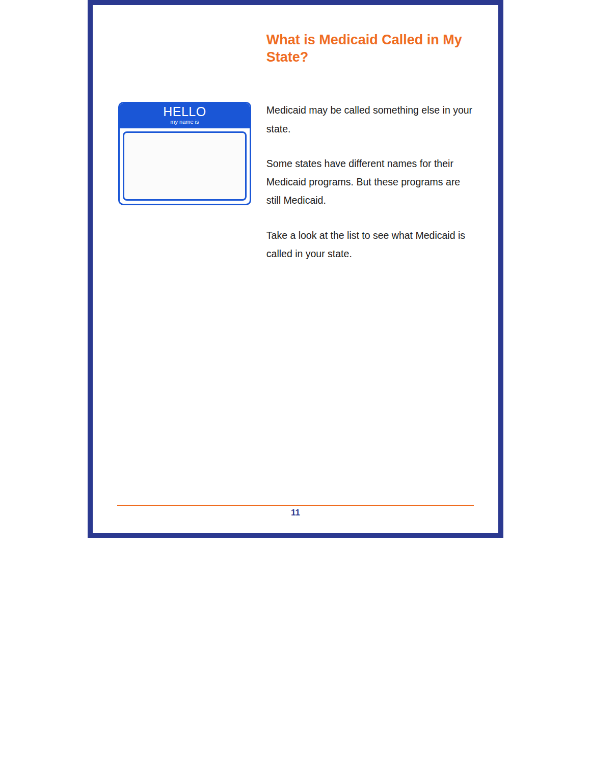What is Medicaid Called in My State?
HELLO
my name is
Medicaid may be called something else in your state.
Some states have different names for their Medicaid programs. But these programs are still Medicaid.
Take a look at the list to see what Medicaid is called in your state.
11